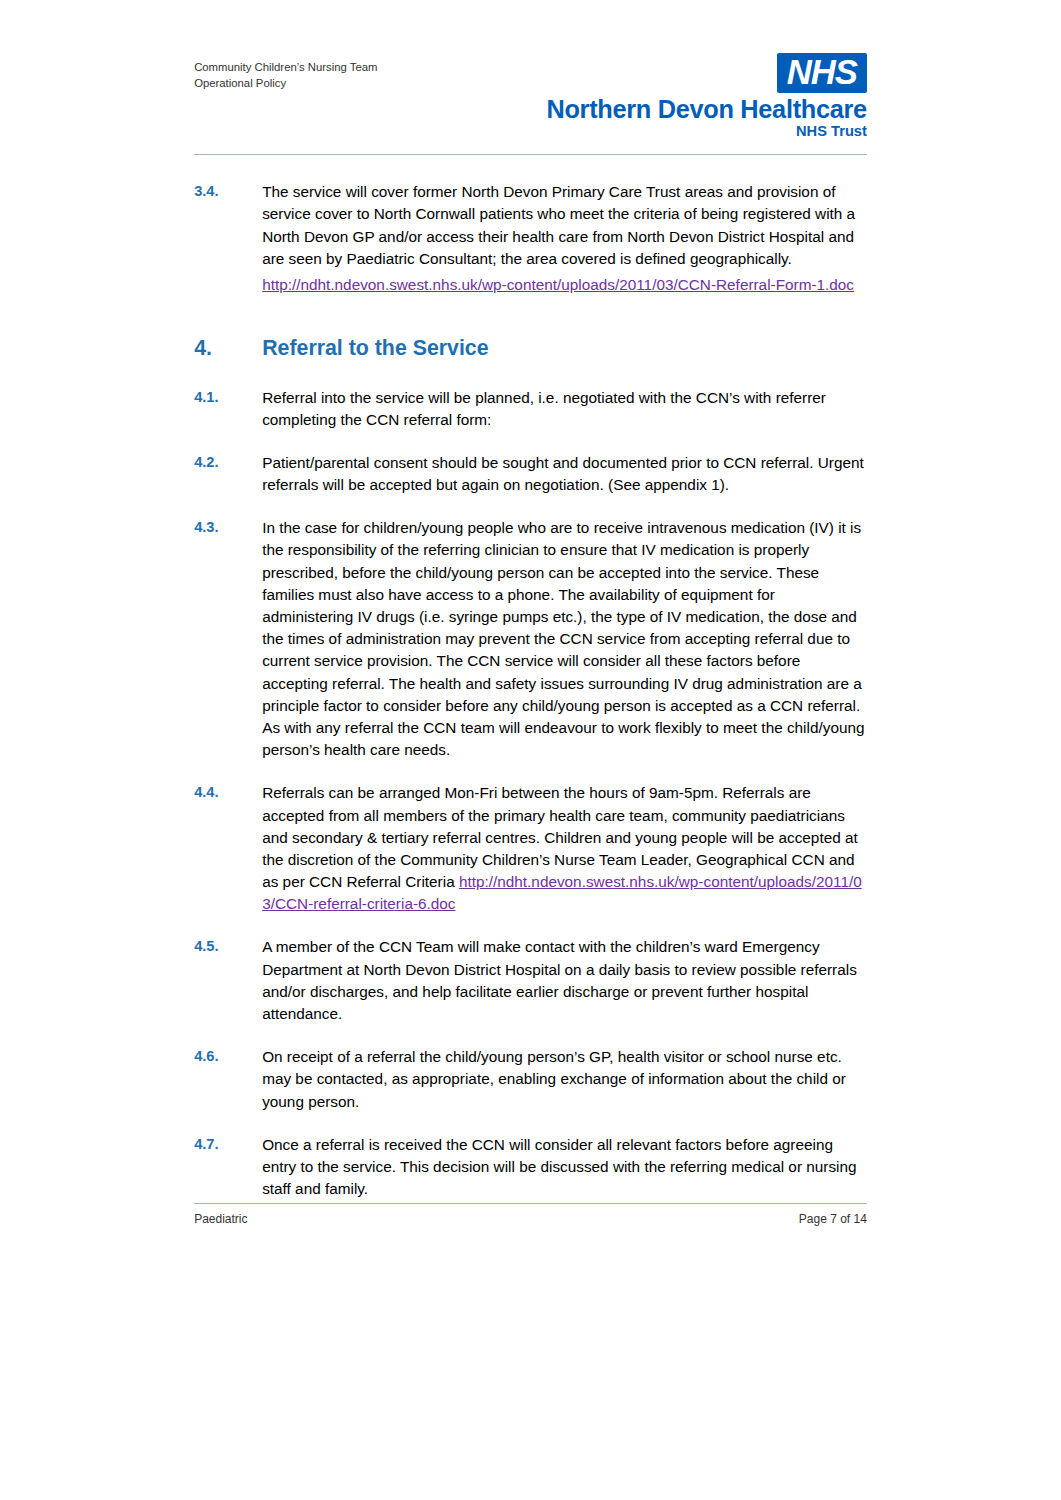Community Children’s Nursing Team
Operational Policy
NHS
Northern Devon Healthcare
NHS Trust
3.4.
The service will cover former North Devon Primary Care Trust areas and provision of service cover to North Cornwall patients who meet the criteria of being registered with a North Devon GP and/or access their health care from North Devon District Hospital and are seen by Paediatric Consultant; the area covered is defined geographically.
http://ndht.ndevon.swest.nhs.uk/wp-content/uploads/2011/03/CCN-Referral-Form-1.doc
4. Referral to the Service
4.1.
Referral into the service will be planned, i.e. negotiated with the CCN’s with referrer completing the CCN referral form:
4.2.
Patient/parental consent should be sought and documented prior to CCN referral. Urgent referrals will be accepted but again on negotiation. (See appendix 1).
4.3.
In the case for children/young people who are to receive intravenous medication (IV) it is the responsibility of the referring clinician to ensure that IV medication is properly prescribed, before the child/young person can be accepted into the service. These families must also have access to a phone. The availability of equipment for administering IV drugs (i.e. syringe pumps etc.), the type of IV medication, the dose and the times of administration may prevent the CCN service from accepting referral due to current service provision. The CCN service will consider all these factors before accepting referral. The health and safety issues surrounding IV drug administration are a principle factor to consider before any child/young person is accepted as a CCN referral. As with any referral the CCN team will endeavour to work flexibly to meet the child/young person’s health care needs.
4.4.
Referrals can be arranged Mon-Fri between the hours of 9am-5pm. Referrals are accepted from all members of the primary health care team, community paediatricians and secondary & tertiary referral centres. Children and young people will be accepted at the discretion of the Community Children’s Nurse Team Leader, Geographical CCN and as per CCN Referral Criteria http://ndht.ndevon.swest.nhs.uk/wp-content/uploads/2011/03/CCN-referral-criteria-6.doc
4.5.
A member of the CCN Team will make contact with the children’s ward Emergency Department at North Devon District Hospital on a daily basis to review possible referrals and/or discharges, and help facilitate earlier discharge or prevent further hospital attendance.
4.6.
On receipt of a referral the child/young person’s GP, health visitor or school nurse etc. may be contacted, as appropriate, enabling exchange of information about the child or young person.
4.7.
Once a referral is received the CCN will consider all relevant factors before agreeing entry to the service. This decision will be discussed with the referring medical or nursing staff and family.
Paediatric Page 7 of 14